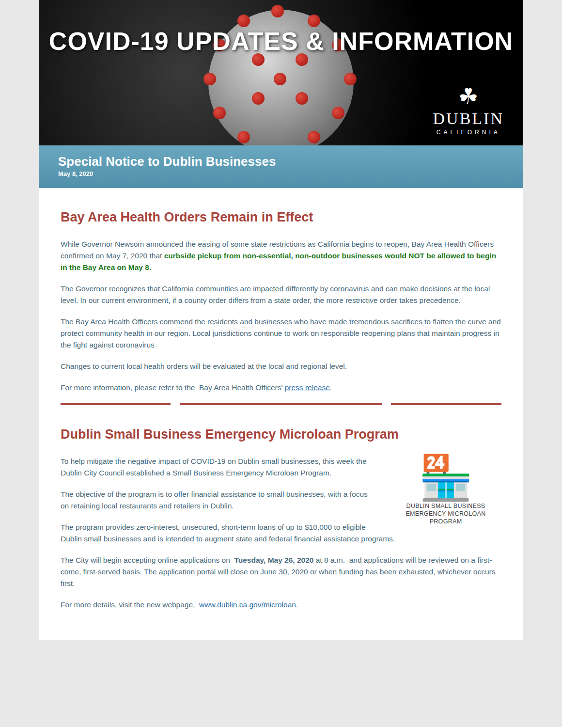COVID-19 Updates & Information
☘
DUBLIN
CALIFORNIA
Special Notice to Dublin Businesses
May 8, 2020
Bay Area Health Orders Remain in Effect
While Governor Newsom announced the easing of some state restrictions as California begins to reopen, Bay Area Health Officers confirmed on May 7, 2020 that curbside pickup from non-essential, non-outdoor businesses would NOT be allowed to begin in the Bay Area on May 8.
The Governor recognizes that California communities are impacted differently by coronavirus and can make decisions at the local level. In our current environment, if a county order differs from a state order, the more restrictive order takes precedence.
The Bay Area Health Officers commend the residents and businesses who have made tremendous sacrifices to flatten the curve and protect community health in our region. Local jurisdictions continue to work on responsible reopening plans that maintain progress in the fight against coronavirus
Changes to current local health orders will be evaluated at the local and regional level.
For more information, please refer to the Bay Area Health Officers' press release.
Dublin Small Business Emergency Microloan Program
🏪
DUBLIN SMALL BUSINESS
EMERGENCY MICROLOAN PROGRAM
To help mitigate the negative impact of COVID-19 on Dublin small businesses, this week the Dublin City Council established a Small Business Emergency Microloan Program.
The objective of the program is to offer financial assistance to small businesses, with a focus on retaining local restaurants and retailers in Dublin.
The program provides zero-interest, unsecured, short-term loans of up to $10,000 to eligible Dublin small businesses and is intended to augment state and federal financial assistance programs.
The City will begin accepting online applications on Tuesday, May 26, 2020 at 8 a.m. and applications will be reviewed on a first-come, first-served basis. The application portal will close on June 30, 2020 or when funding has been exhausted, whichever occurs first.
For more details, visit the new webpage, www.dublin.ca.gov/microloan.